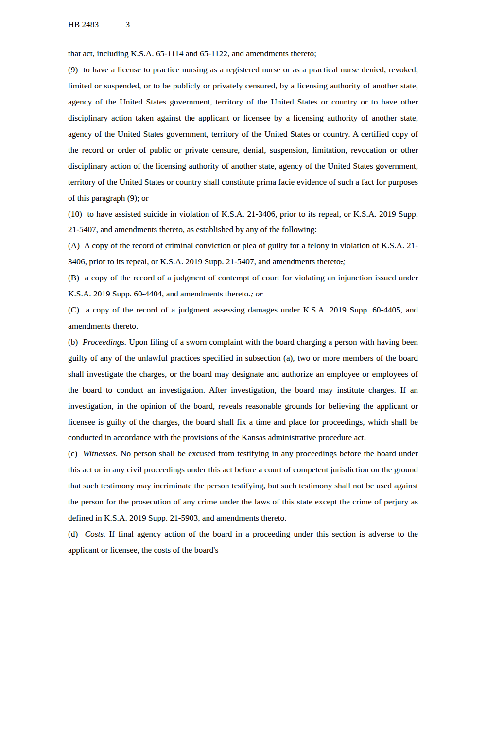HB 2483 3
that act, including K.S.A. 65-1114 and 65-1122, and amendments thereto;
(9) to have a license to practice nursing as a registered nurse or as a practical nurse denied, revoked, limited or suspended, or to be publicly or privately censured, by a licensing authority of another state, agency of the United States government, territory of the United States or country or to have other disciplinary action taken against the applicant or licensee by a licensing authority of another state, agency of the United States government, territory of the United States or country. A certified copy of the record or order of public or private censure, denial, suspension, limitation, revocation or other disciplinary action of the licensing authority of another state, agency of the United States government, territory of the United States or country shall constitute prima facie evidence of such a fact for purposes of this paragraph (9); or
(10) to have assisted suicide in violation of K.S.A. 21-3406, prior to its repeal, or K.S.A. 2019 Supp. 21-5407, and amendments thereto, as established by any of the following:
(A) A copy of the record of criminal conviction or plea of guilty for a felony in violation of K.S.A. 21-3406, prior to its repeal, or K.S.A. 2019 Supp. 21-5407, and amendments thereto.;
(B) a copy of the record of a judgment of contempt of court for violating an injunction issued under K.S.A. 2019 Supp. 60-4404, and amendments thereto.; or
(C) a copy of the record of a judgment assessing damages under K.S.A. 2019 Supp. 60-4405, and amendments thereto.
(b) Proceedings. Upon filing of a sworn complaint with the board charging a person with having been guilty of any of the unlawful practices specified in subsection (a), two or more members of the board shall investigate the charges, or the board may designate and authorize an employee or employees of the board to conduct an investigation. After investigation, the board may institute charges. If an investigation, in the opinion of the board, reveals reasonable grounds for believing the applicant or licensee is guilty of the charges, the board shall fix a time and place for proceedings, which shall be conducted in accordance with the provisions of the Kansas administrative procedure act.
(c) Witnesses. No person shall be excused from testifying in any proceedings before the board under this act or in any civil proceedings under this act before a court of competent jurisdiction on the ground that such testimony may incriminate the person testifying, but such testimony shall not be used against the person for the prosecution of any crime under the laws of this state except the crime of perjury as defined in K.S.A. 2019 Supp. 21-5903, and amendments thereto.
(d) Costs. If final agency action of the board in a proceeding under this section is adverse to the applicant or licensee, the costs of the board's